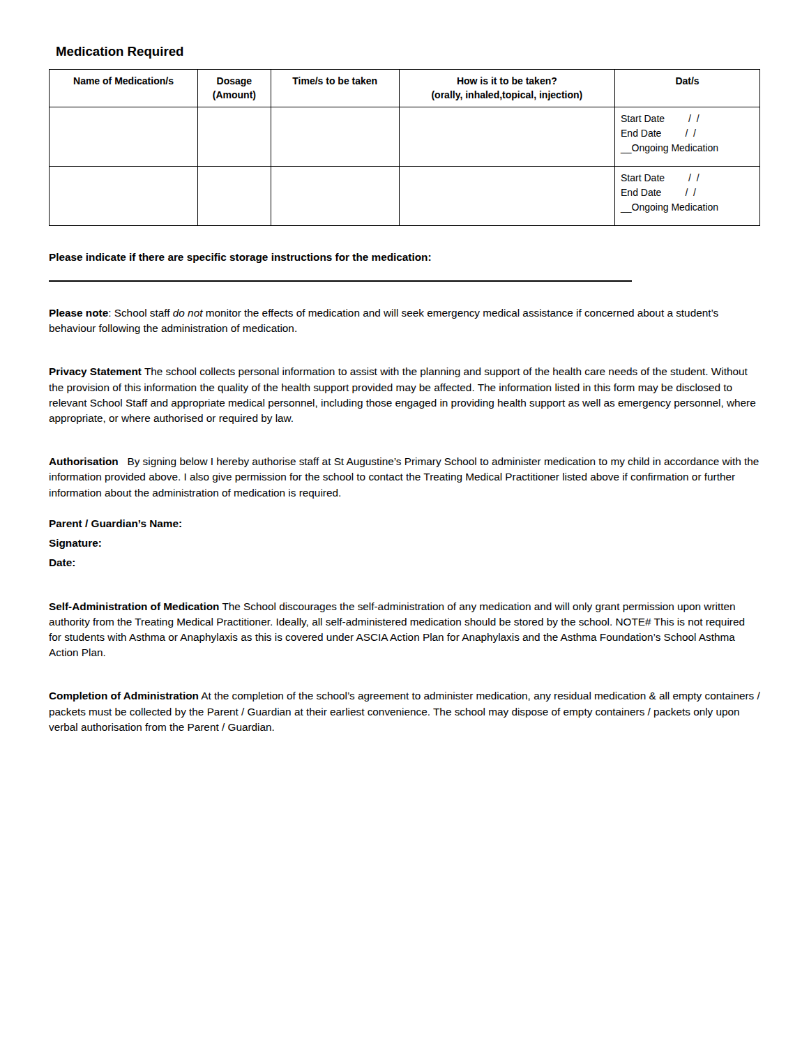Medication Required
| Name of Medication/s | Dosage (Amount) | Time/s to be taken | How is it to be taken? (orally, inhaled,topical, injection) | Dat/s |
| --- | --- | --- | --- | --- |
| | | | | Start Date / / End Date / / __Ongoing Medication |
| | | | | Start Date / / End Date / / __Ongoing Medication |
Please indicate if there are specific storage instructions for the medication:
Please note: School staff do not monitor the effects of medication and will seek emergency medical assistance if concerned about a student’s behaviour following the administration of medication.
Privacy Statement The school collects personal information to assist with the planning and support of the health care needs of the student. Without the provision of this information the quality of the health support provided may be affected. The information listed in this form may be disclosed to relevant School Staff and appropriate medical personnel, including those engaged in providing health support as well as emergency personnel, where appropriate, or where authorised or required by law.
Authorisation By signing below I hereby authorise staff at St Augustine’s Primary School to administer medication to my child in accordance with the information provided above. I also give permission for the school to contact the Treating Medical Practitioner listed above if confirmation or further information about the administration of medication is required.
Parent / Guardian’s Name:
Signature:
Date:
Self-Administration of Medication The School discourages the self-administration of any medication and will only grant permission upon written authority from the Treating Medical Practitioner. Ideally, all self-administered medication should be stored by the school. NOTE# This is not required for students with Asthma or Anaphylaxis as this is covered under ASCIA Action Plan for Anaphylaxis and the Asthma Foundation’s School Asthma Action Plan.
Completion of Administration At the completion of the school’s agreement to administer medication, any residual medication & all empty containers / packets must be collected by the Parent / Guardian at their earliest convenience. The school may dispose of empty containers / packets only upon verbal authorisation from the Parent / Guardian.